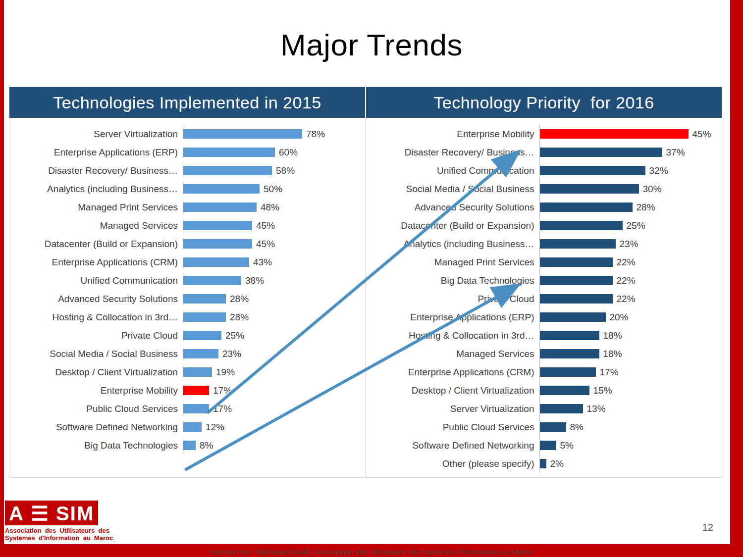Major Trends
Technologies Implemented in 2015
Technology Priority for 2016
Server Virtualization
78%
Enterprise Applications (ERP)
60%
Disaster Recovery/ Business…
58%
Analytics (including Business…
50%
Managed Print Services
48%
Managed Services
45%
Datacenter (Build or Expansion)
45%
Enterprise Applications (CRM)
43%
Unified Communication
38%
Advanced Security Solutions
28%
Hosting & Collocation in 3rd…
28%
Private Cloud
25%
Social Media / Social Business
23%
Desktop / Client Virtualization
19%
Enterprise Mobility
17%
Public Cloud Services
17%
Software Defined Networking
12%
Big Data Technologies
8%
Enterprise Mobility
45%
Disaster Recovery/ Business…
37%
Unified Communication
32%
Social Media / Social Business
30%
Advanced Security Solutions
28%
Datacenter (Build or Expansion)
25%
Analytics (including Business…
23%
Managed Print Services
22%
Big Data Technologies
22%
Private Cloud
22%
Enterprise Applications (ERP)
20%
Hosting & Collocation in 3rd…
18%
Managed Services
18%
Enterprise Applications (CRM)
17%
Desktop / Client Virtualization
15%
Server Virtualization
13%
Public Cloud Services
8%
Software Defined Networking
5%
Other (please specify)
2%
A ☰ SIM
Association des Utilisateurs des Systèmes d'Information au Maroc
12
Internal Use - Mohamed SAAD, Association des Utilisateurs des Systèmes d'Information au Maroc